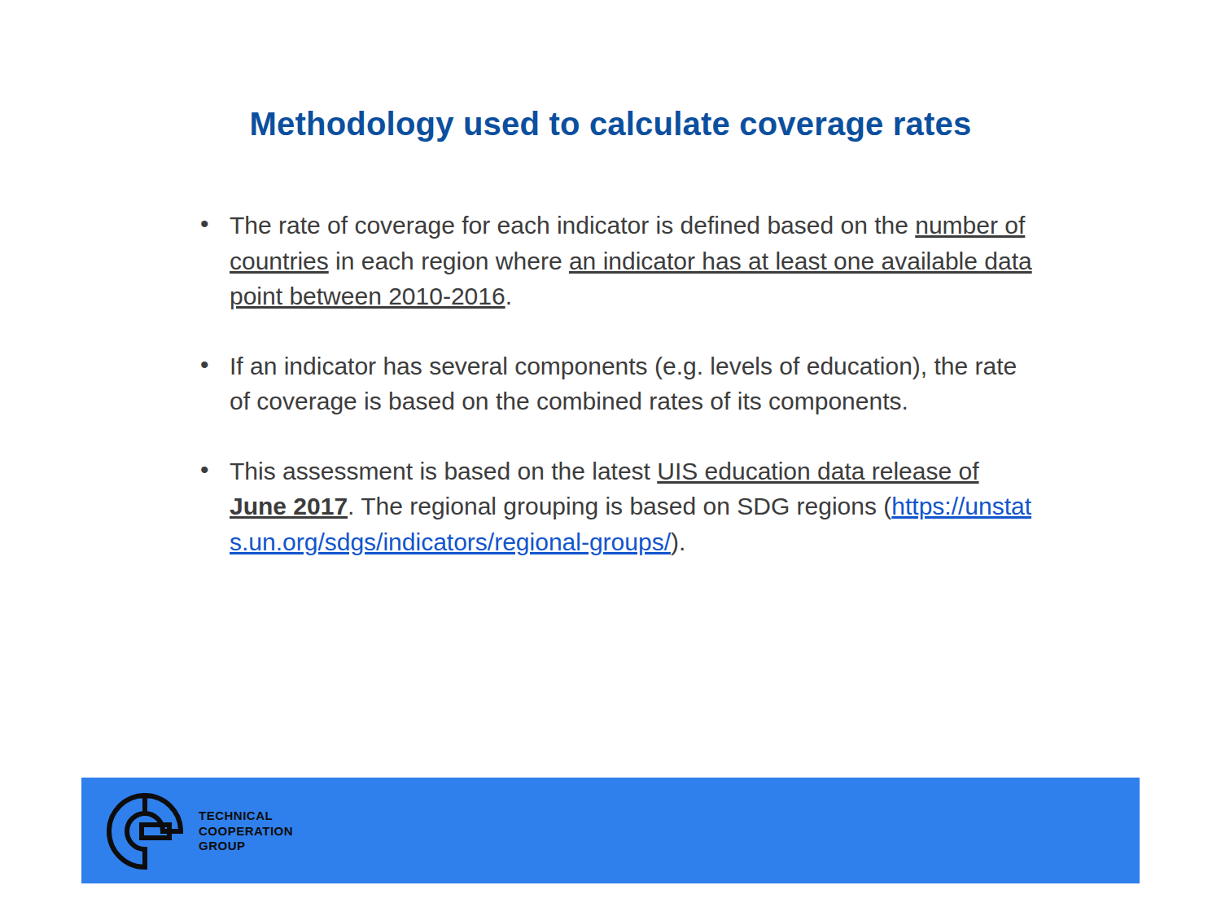Methodology used to calculate coverage rates
The rate of coverage for each indicator is defined based on the number of countries in each region where an indicator has at least one available data point between 2010-2016.
If an indicator has several components (e.g. levels of education), the rate of coverage is based on the combined rates of its components.
This assessment is based on the latest UIS education data release of June 2017. The regional grouping is based on SDG regions (https://unstats.un.org/sdgs/indicators/regional-groups/).
Technical
Cooperation
Group